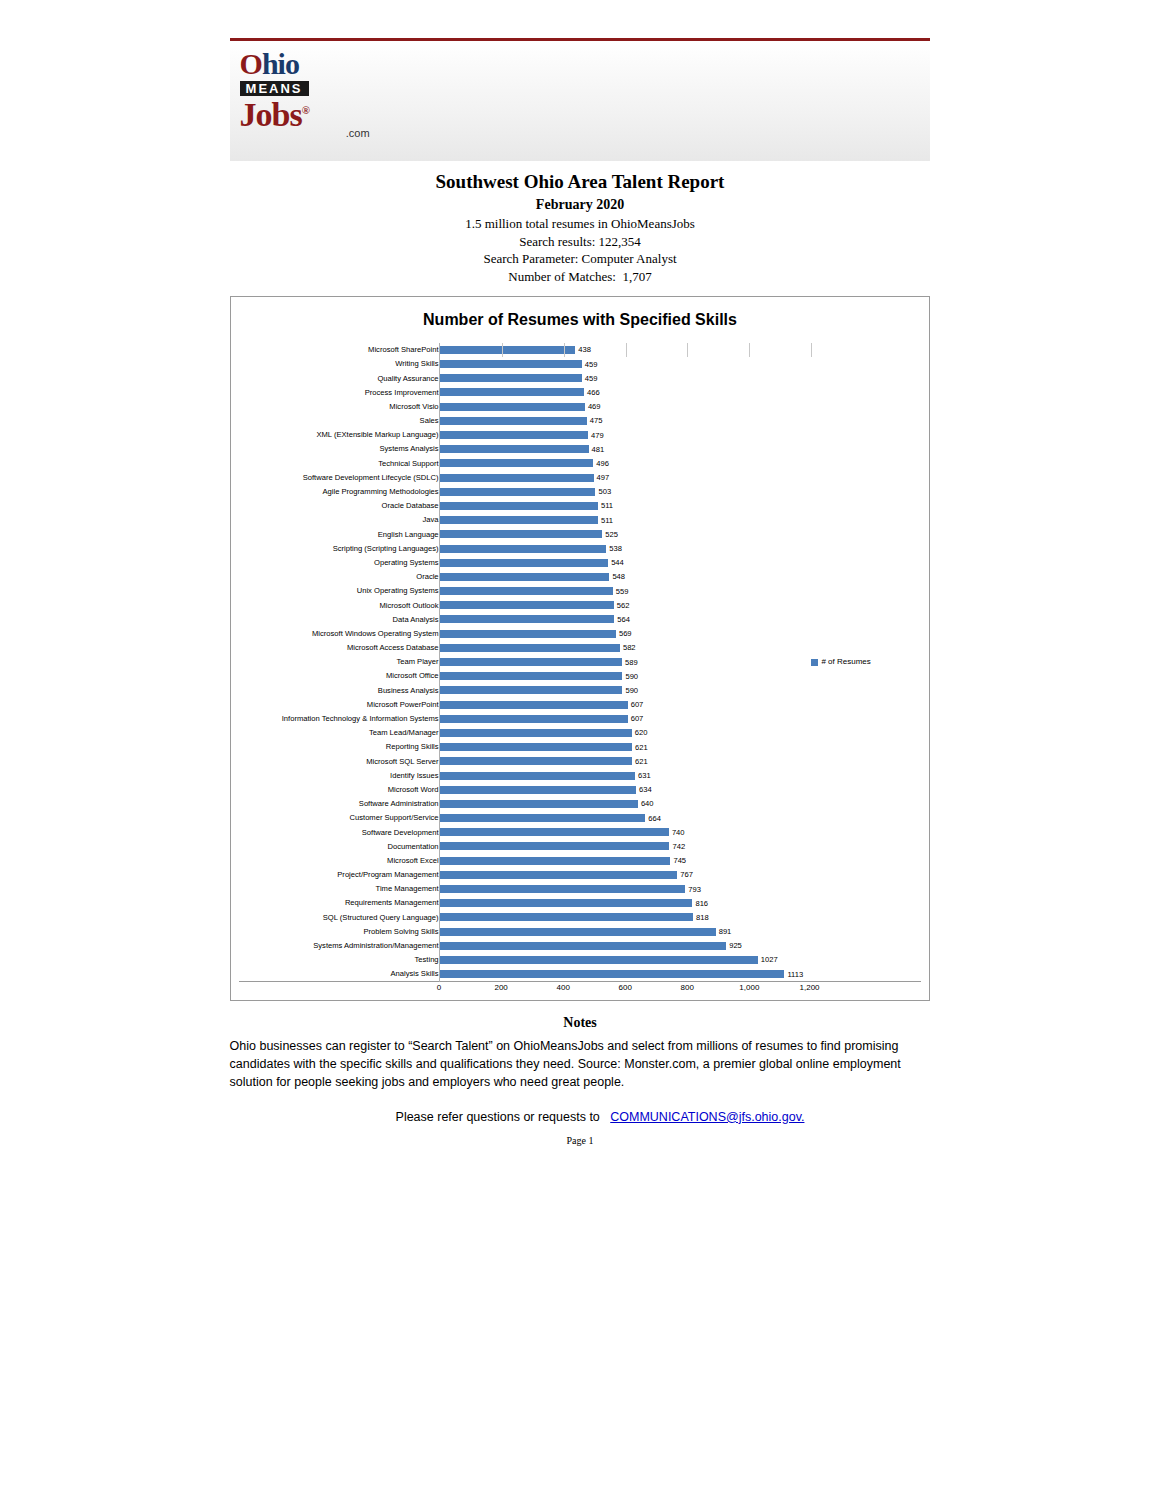Ohio
MEANS
Jobs®
.com
Southwest Ohio Area Talent Report
February 2020
1.5 million total resumes in OhioMeansJobs
Search results: 122,354
Search Parameter: Computer Analyst
Number of Matches: 1,707
Number of Resumes with Specified Skills
| Microsoft SharePoint | 438 | |
| Writing Skills | 459 | |
| Quality Assurance | 459 | |
| Process Improvement | 466 | |
| Microsoft Visio | 469 | |
| Sales | 475 | |
| XML (EXtensible Markup Language) | 479 | |
| Systems Analysis | 481 | |
| Technical Support | 496 | |
| Software Development Lifecycle (SDLC) | 497 | |
| Agile Programming Methodologies | 503 | |
| Oracle Database | 511 | |
| Java | 511 | |
| English Language | 525 | |
| Scripting (Scripting Languages) | 538 | |
| Operating Systems | 544 | |
| Oracle | 548 | |
| Unix Operating Systems | 559 | |
| Microsoft Outlook | 562 | |
| Data Analysis | 564 | |
| Microsoft Windows Operating System | 569 | |
| Microsoft Access Database | 582 | |
| Team Player | 589 | # of Resumes |
| Microsoft Office | 590 | |
| Business Analysis | 590 | |
| Microsoft PowerPoint | 607 | |
| Information Technology & Information Systems | 607 | |
| Team Lead/Manager | 620 | |
| Reporting Skills | 621 | |
| Microsoft SQL Server | 621 | |
| Identify Issues | 631 | |
| Microsoft Word | 634 | |
| Software Administration | 640 | |
| Customer Support/Service | 664 | |
| Software Development | 740 | |
| Documentation | 742 | |
| Microsoft Excel | 745 | |
| Project/Program Management | 767 | |
| Time Management | 793 | |
| Requirements Management | 816 | |
| SQL (Structured Query Language) | 818 | |
| Problem Solving Skills | 891 | |
| Systems Administration/Management | 925 | |
| Testing | 1027 | |
| Analysis Skills | 1113 | |
| | 0 200 400 600 800 1,000 1,200 | |
Notes
Ohio businesses can register to “Search Talent” on OhioMeansJobs and select from millions of resumes to find promising candidates with the specific skills and qualifications they need. Source: Monster.com, a premier global online employment solution for people seeking jobs and employers who need great people.
Please refer questions or requests to COMMUNICATIONS@jfs.ohio.gov.
Page 1